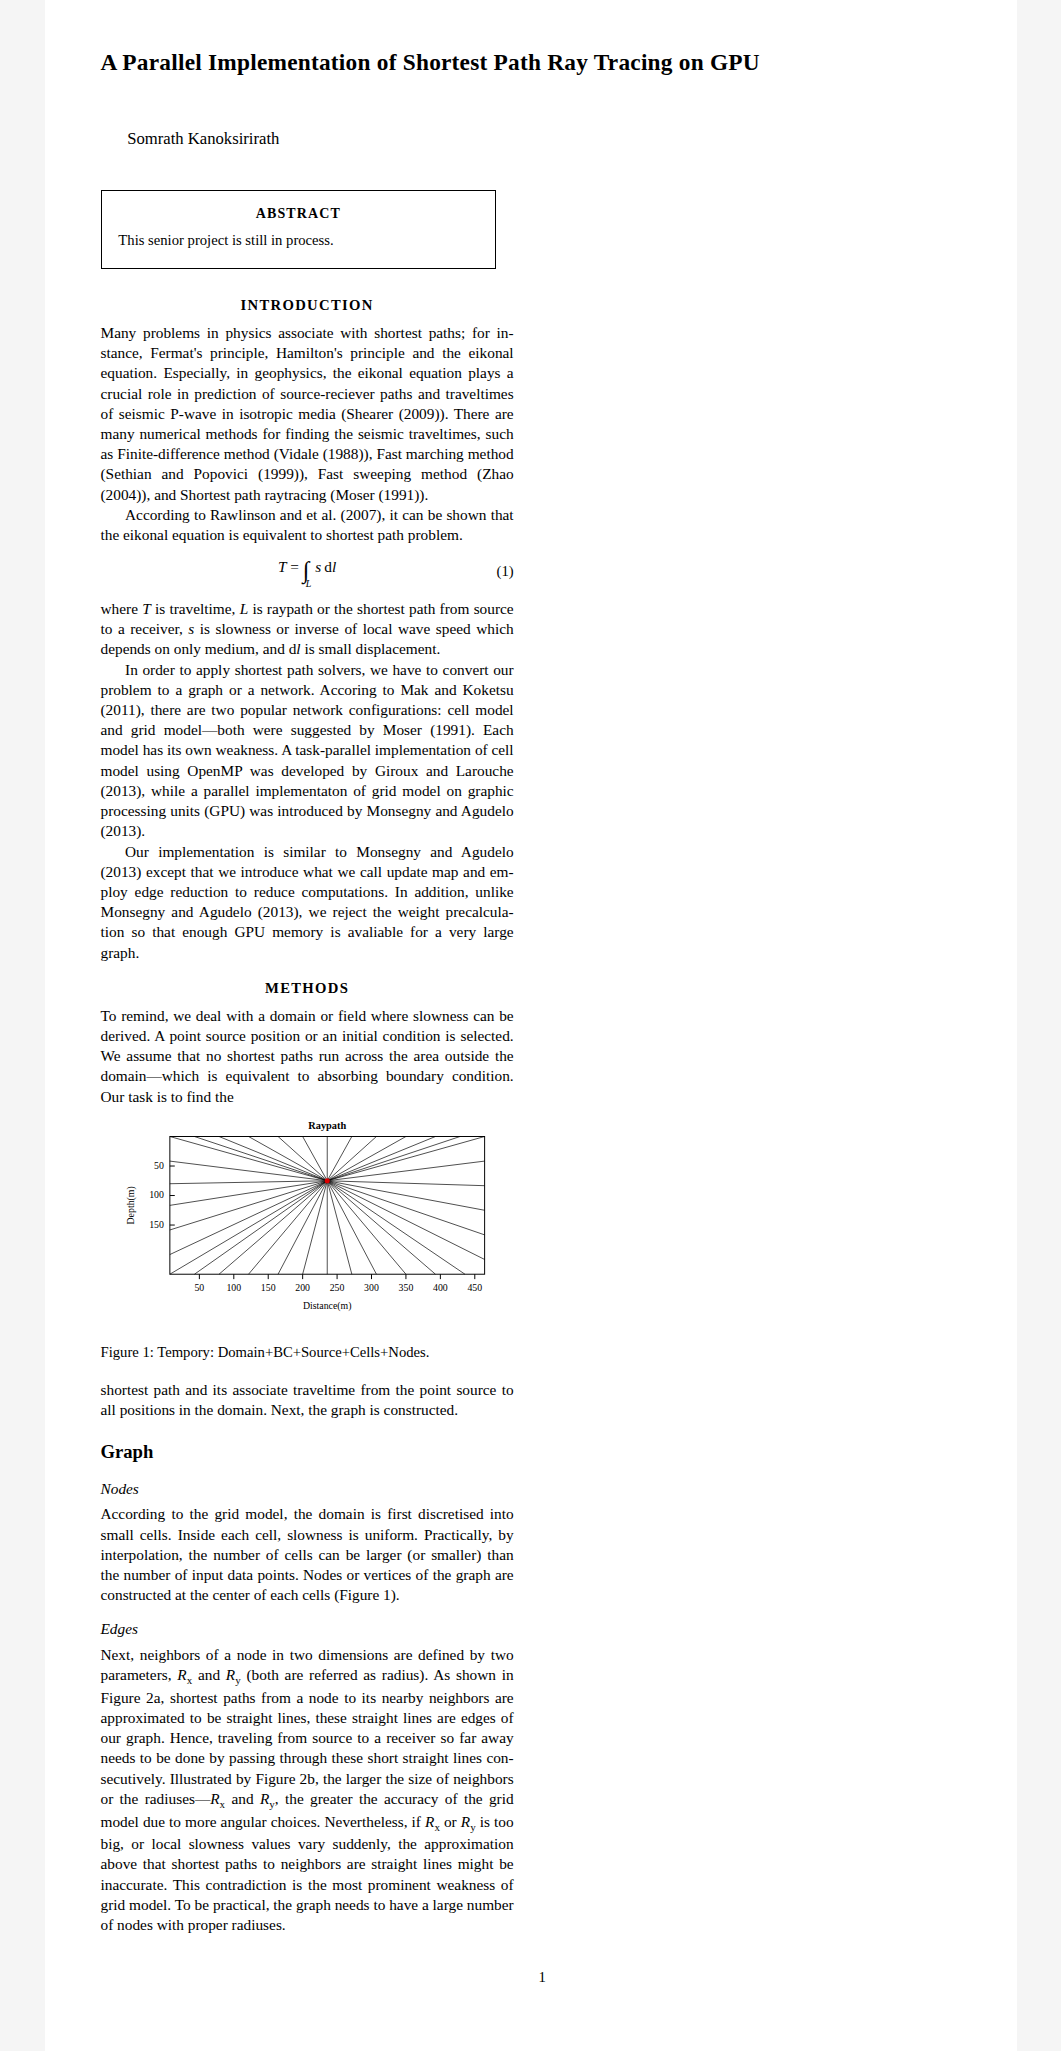A Parallel Implementation of Shortest Path Ray Tracing on GPU
Somrath Kanoksirirath
Abstract
This senior project is still in process.
Introduction
Many problems in physics associate with shortest paths; for instance, Fermat's principle, Hamilton's principle and the eikonal equation. Especially, in geophysics, the eikonal equation plays a crucial role in prediction of source-reciever paths and traveltimes of seismic P-wave in isotropic media (Shearer (2009)). There are many numerical methods for finding the seismic traveltimes, such as Finite-difference method (Vidale (1988)), Fast marching method (Sethian and Popovici (1999)), Fast sweeping method (Zhao (2004)), and Shortest path raytracing (Moser (1991)).
According to Rawlinson and et al. (2007), it can be shown that the eikonal equation is equivalent to shortest path problem.
T = ∫L s dl (1)
where T is traveltime, L is raypath or the shortest path from source to a receiver, s is slowness or inverse of local wave speed which depends on only medium, and dl is small displacement.
In order to apply shortest path solvers, we have to convert our problem to a graph or a network. Accoring to Mak and Koketsu (2011), there are two popular network configurations: cell model and grid model—both were suggested by Moser (1991). Each model has its own weakness. A task-parallel implementation of cell model using OpenMP was developed by Giroux and Larouche (2013), while a parallel implementaton of grid model on graphic processing units (GPU) was introduced by Monsegny and Agudelo (2013).
Our implementation is similar to Monsegny and Agudelo (2013) except that we introduce what we call update map and employ edge reduction to reduce computations. In addition, unlike Monsegny and Agudelo (2013), we reject the weight precalculation so that enough GPU memory is avaliable for a very large graph.
Methods
To remind, we deal with a domain or field where slowness can be derived. A point source position or an initial condition is selected. We assume that no shortest paths run across the area outside the domain—which is equivalent to absorbing boundary condition. Our task is to find the
50 100 150 50 100 150 200 250 300 350 400 450 Distance(m) Depth(m) Raypath
Figure 1: Tempory: Domain+BC+Source+Cells+Nodes.
shortest path and its associate traveltime from the point source to all positions in the domain. Next, the graph is constructed.
Graph
Nodes
According to the grid model, the domain is first discretised into small cells. Inside each cell, slowness is uniform. Practically, by interpolation, the number of cells can be larger (or smaller) than the number of input data points. Nodes or vertices of the graph are constructed at the center of each cells (Figure 1).
Edges
Next, neighbors of a node in two dimensions are defined by two parameters, Rx and Ry (both are referred as radius). As shown in Figure 2a, shortest paths from a node to its nearby neighbors are approximated to be straight lines, these straight lines are edges of our graph. Hence, traveling from source to a receiver so far away needs to be done by passing through these short straight lines consecutively. Illustrated by Figure 2b, the larger the size of neighbors or the radiuses—Rx and Ry, the greater the accuracy of the grid model due to more angular choices. Nevertheless, if Rx or Ry is too big, or local slowness values vary suddenly, the approximation above that shortest paths to neighbors are straight lines might be inaccurate. This contradiction is the most prominent weakness of grid model. To be practical, the graph needs to have a large number of nodes with proper radiuses.
1